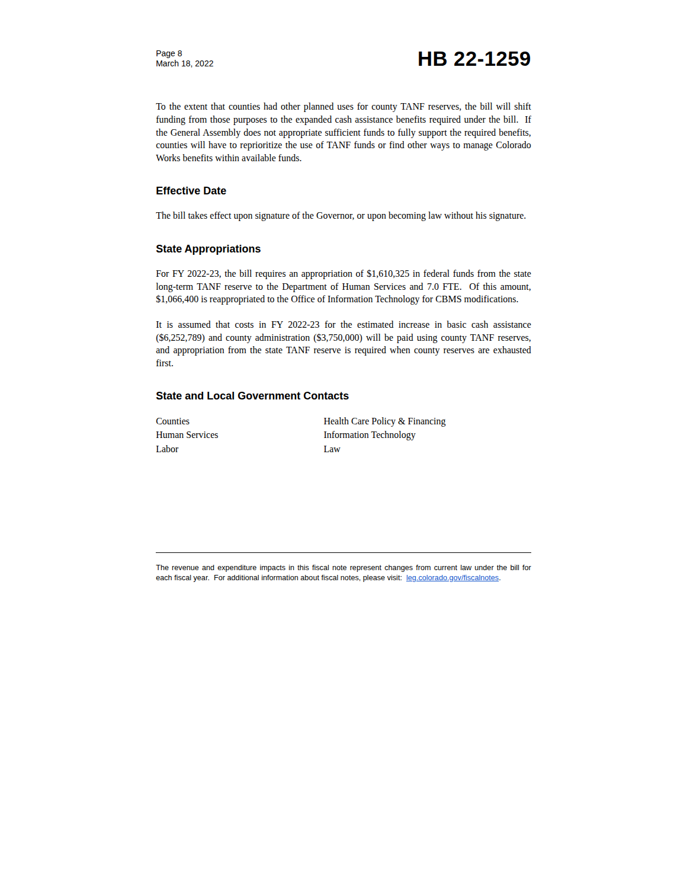Page 8 March 18, 2022
HB 22-1259
To the extent that counties had other planned uses for county TANF reserves, the bill will shift funding from those purposes to the expanded cash assistance benefits required under the bill. If the General Assembly does not appropriate sufficient funds to fully support the required benefits, counties will have to reprioritize the use of TANF funds or find other ways to manage Colorado Works benefits within available funds.
Effective Date
The bill takes effect upon signature of the Governor, or upon becoming law without his signature.
State Appropriations
For FY 2022-23, the bill requires an appropriation of $1,610,325 in federal funds from the state long-term TANF reserve to the Department of Human Services and 7.0 FTE. Of this amount, $1,066,400 is reappropriated to the Office of Information Technology for CBMS modifications.
It is assumed that costs in FY 2022-23 for the estimated increase in basic cash assistance ($6,252,789) and county administration ($3,750,000) will be paid using county TANF reserves, and appropriation from the state TANF reserve is required when county reserves are exhausted first.
State and Local Government Contacts
| Counties | Health Care Policy & Financing |
| Human Services | Information Technology |
| Labor | Law |
The revenue and expenditure impacts in this fiscal note represent changes from current law under the bill for each fiscal year. For additional information about fiscal notes, please visit: leg.colorado.gov/fiscalnotes.